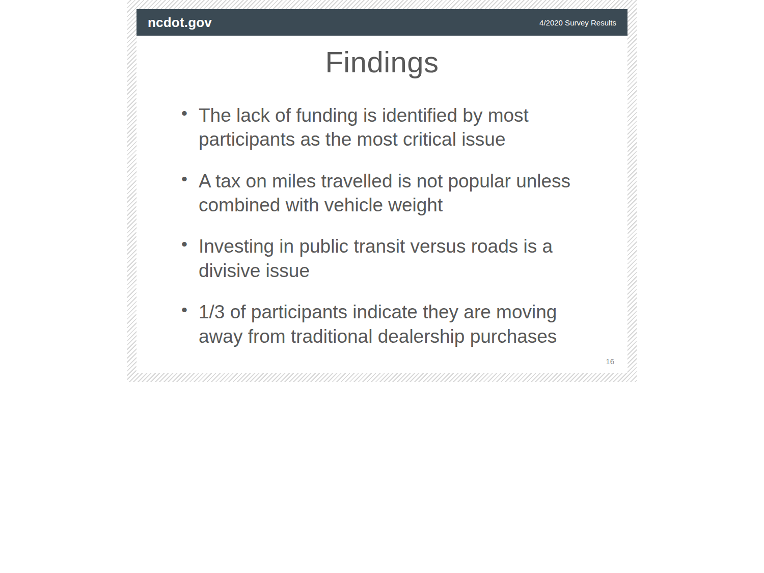ncdot.gov
4/2020 Survey Results
Findings
The lack of funding is identified by most participants as the most critical issue
A tax on miles travelled is not popular unless combined with vehicle weight
Investing in public transit versus roads is a divisive issue
1/3 of participants indicate they are moving away from traditional dealership purchases
16